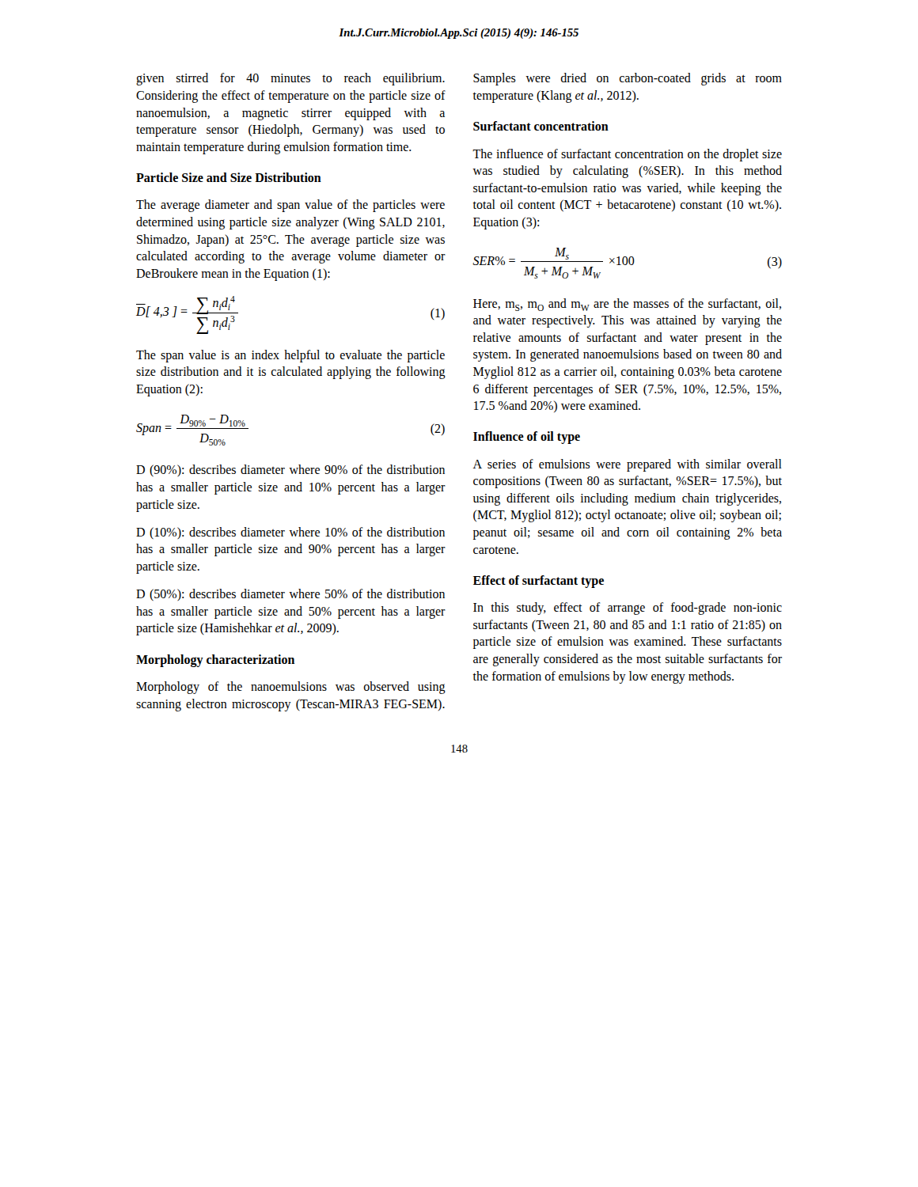Int.J.Curr.Microbiol.App.Sci (2015) 4(9): 146-155
given stirred for 40 minutes to reach equilibrium. Considering the effect of temperature on the particle size of nanoemulsion, a magnetic stirrer equipped with a temperature sensor (Hiedolph, Germany) was used to maintain temperature during emulsion formation time.
Particle Size and Size Distribution
The average diameter and span value of the particles were determined using particle size analyzer (Wing SALD 2101, Shimadzo, Japan) at 25°C. The average particle size was calculated according to the average volume diameter or DeBroukere mean in the Equation (1):
| D [ 4,3 ] = ∑ n i d i 4 ∑ n i d i 3 | (1) |
The span value is an index helpful to evaluate the particle size distribution and it is calculated applying the following Equation (2):
| Span = D 90% − D 10% D 50% | (2) |
D (90%): describes diameter where 90% of the distribution has a smaller particle size and 10% percent has a larger particle size.
D (10%): describes diameter where 10% of the distribution has a smaller particle size and 90% percent has a larger particle size.
D (50%): describes diameter where 50% of the distribution has a smaller particle size and 50% percent has a larger particle size (Hamishehkar et al., 2009).
Morphology characterization
Morphology of the nanoemulsions was observed using scanning electron microscopy (Tescan-MIRA3 FEG-SEM). Samples were dried on carbon-coated grids at room temperature (Klang et al., 2012).
Surfactant concentration
The influence of surfactant concentration on the droplet size was studied by calculating (%SER). In this method surfactant-to-emulsion ratio was varied, while keeping the total oil content (MCT + betacarotene) constant (10 wt.%). Equation (3):
| SER % = M s M s + M O + M W ×100 | (3) |
Here, mS, mO and mW are the masses of the surfactant, oil, and water respectively. This was attained by varying the relative amounts of surfactant and water present in the system. In generated nanoemulsions based on tween 80 and Mygliol 812 as a carrier oil, containing 0.03% beta carotene 6 different percentages of SER (7.5%, 10%, 12.5%, 15%, 17.5 %and 20%) were examined.
Influence of oil type
A series of emulsions were prepared with similar overall compositions (Tween 80 as surfactant, %SER= 17.5%), but using different oils including medium chain triglycerides, (MCT, Mygliol 812); octyl octanoate; olive oil; soybean oil; peanut oil; sesame oil and corn oil containing 2% beta carotene.
Effect of surfactant type
In this study, effect of arrange of food-grade non-ionic surfactants (Tween 21, 80 and 85 and 1:1 ratio of 21:85) on particle size of emulsion was examined. These surfactants are generally considered as the most suitable surfactants for the formation of emulsions by low energy methods.
148